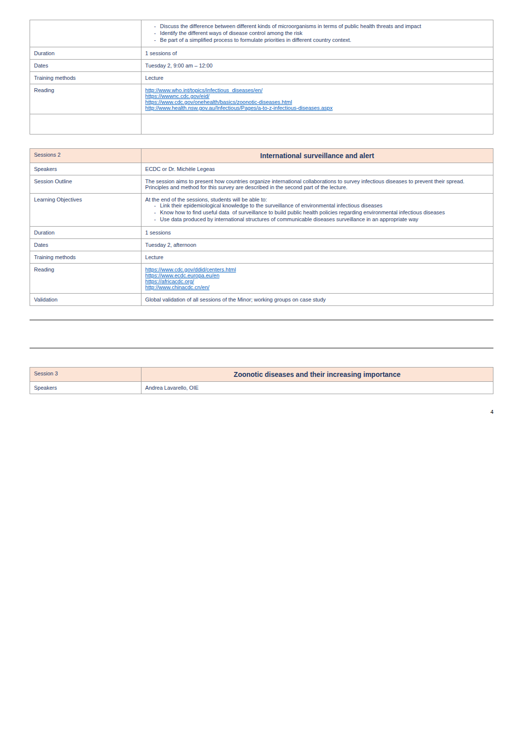| | Discuss the difference between different kinds of microorganisms in terms of public health threats and impact Identify the different ways of disease control among the risk Be part of a simplified process to formulate priorities in different country context. |
| Duration | 1 sessions of |
| Dates | Tuesday 2, 9:00 am – 12:00 |
| Training methods | Lecture |
| Reading | http://www.who.int/topics/infectious_diseases/en/ https://wwwnc.cdc.gov/eid/ https://www.cdc.gov/onehealth/basics/zoonotic-diseases.html http://www.health.nsw.gov.au/Infectious/Pages/a-to-z-infectious-diseases.aspx |
| Sessions 2 | International surveillance and alert |
| Speakers | ECDC or Dr. Michèle Legeas |
| Session Outline | The session aims to present how countries organize international collaborations to survey infectious diseases to prevent their spread. Principles and method for this survey are described in the second part of the lecture. |
| Learning Objectives | At the end of the sessions, students will be able to: Link their epidemiological knowledge to the surveillance of environmental infectious diseases Know how to find useful data of surveillance to build public health policies regarding environmental infectious diseases Use data produced by international structures of communicable diseases surveillance in an appropriate way |
| Duration | 1 sessions |
| Dates | Tuesday 2, afternoon |
| Training methods | Lecture |
| Reading | https://www.cdc.gov/ddid/centers.html https://www.ecdc.europa.eu/en https://africacdc.org/ http://www.chinacdc.cn/en/ |
| Validation | Global validation of all sessions of the Minor; working groups on case study |
| Session 3 | Zoonotic diseases and their increasing importance |
| Speakers | Andrea Lavarello, OIE |
4